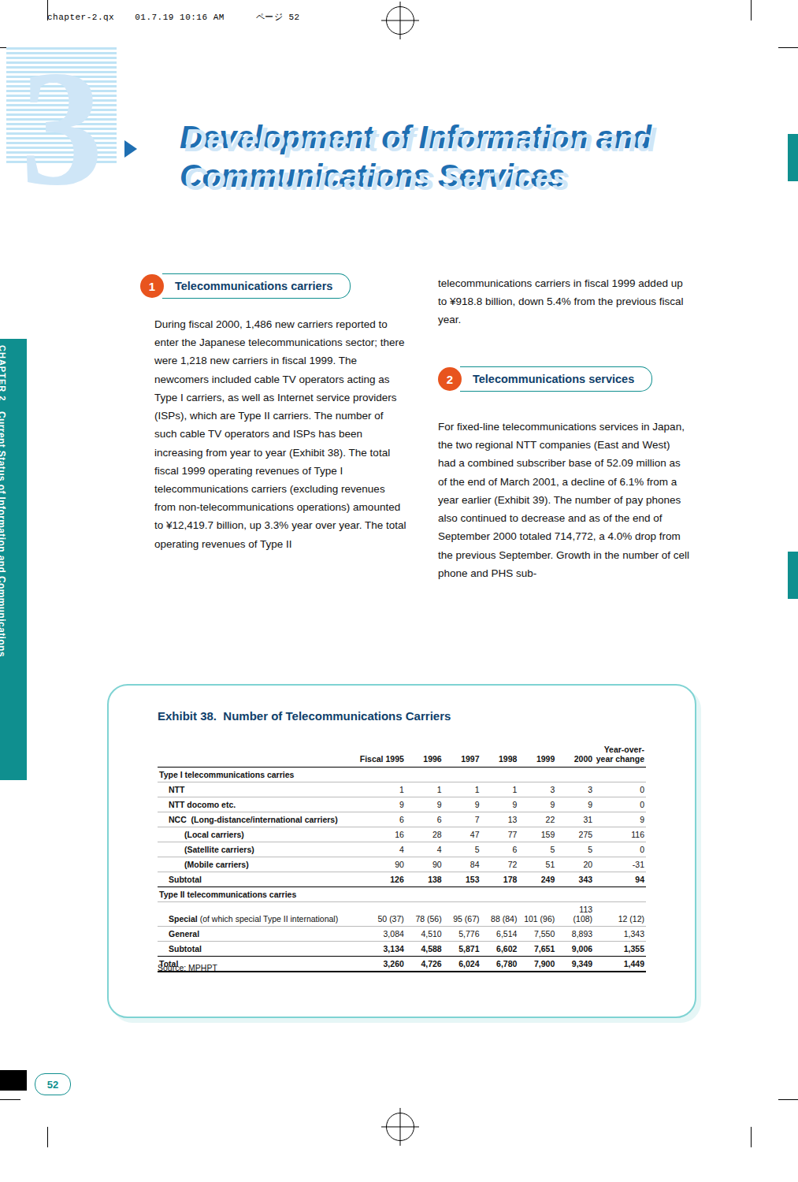chapter-2.qx 01.7.19 10:16 AM ページ 52
CHAPTER 2
Current Status of Information and Communications
52
3
Development of Information and
Communications Services
Development of Information and
Communications Services
1
Telecommunications carriers
During fiscal 2000, 1,486 new carriers reported to enter the Japanese telecommunications sector; there were 1,218 new carriers in fiscal 1999. The newcomers included cable TV operators acting as Type I carriers, as well as Internet service providers (ISPs), which are Type II carriers. The number of such cable TV operators and ISPs has been increasing from year to year (Exhibit 38). The total fiscal 1999 operating revenues of Type I telecommunications carriers (excluding revenues from non-telecommunications operations) amounted to ¥12,419.7 billion, up 3.3% year over year. The total operating revenues of Type II
telecommunications carriers in fiscal 1999 added up to ¥918.8 billion, down 5.4% from the previous fiscal year.
2
Telecommunications services
For fixed-line telecommunications services in Japan, the two regional NTT companies (East and West) had a combined subscriber base of 52.09 million as of the end of March 2001, a decline of 6.1% from a year earlier (Exhibit 39). The number of pay phones also continued to decrease and as of the end of September 2000 totaled 714,772, a 4.0% drop from the previous September. Growth in the number of cell phone and PHS sub-
Exhibit 38. Number of Telecommunications Carriers
| | Fiscal 1995 | 1996 | 1997 | 1998 | 1999 | 2000 | Year-over- year change |
| --- | --- | --- | --- | --- | --- | --- | --- |
| Type I telecommunications carries | | | | | | | |
| NTT | 1 | 1 | 1 | 1 | 3 | 3 | 0 |
| NTT docomo etc. | 9 | 9 | 9 | 9 | 9 | 9 | 0 |
| NCC (Long-distance/international carriers) | 6 | 6 | 7 | 13 | 22 | 31 | 9 |
| (Local carriers) | 16 | 28 | 47 | 77 | 159 | 275 | 116 |
| (Satellite carriers) | 4 | 4 | 5 | 6 | 5 | 5 | 0 |
| (Mobile carriers) | 90 | 90 | 84 | 72 | 51 | 20 | -31 |
| Subtotal | 126 | 138 | 153 | 178 | 249 | 343 | 94 |
| Type II telecommunications carries | | | | | | | |
| Special (of which special Type II international) | 50 (37) | 78 (56) | 95 (67) | 88 (84) | 101 (96) | 113 (108) | 12 (12) |
| General | 3,084 | 4,510 | 5,776 | 6,514 | 7,550 | 8,893 | 1,343 |
| Subtotal | 3,134 | 4,588 | 5,871 | 6,602 | 7,651 | 9,006 | 1,355 |
| Total | 3,260 | 4,726 | 6,024 | 6,780 | 7,900 | 9,349 | 1,449 |
Source: MPHPT